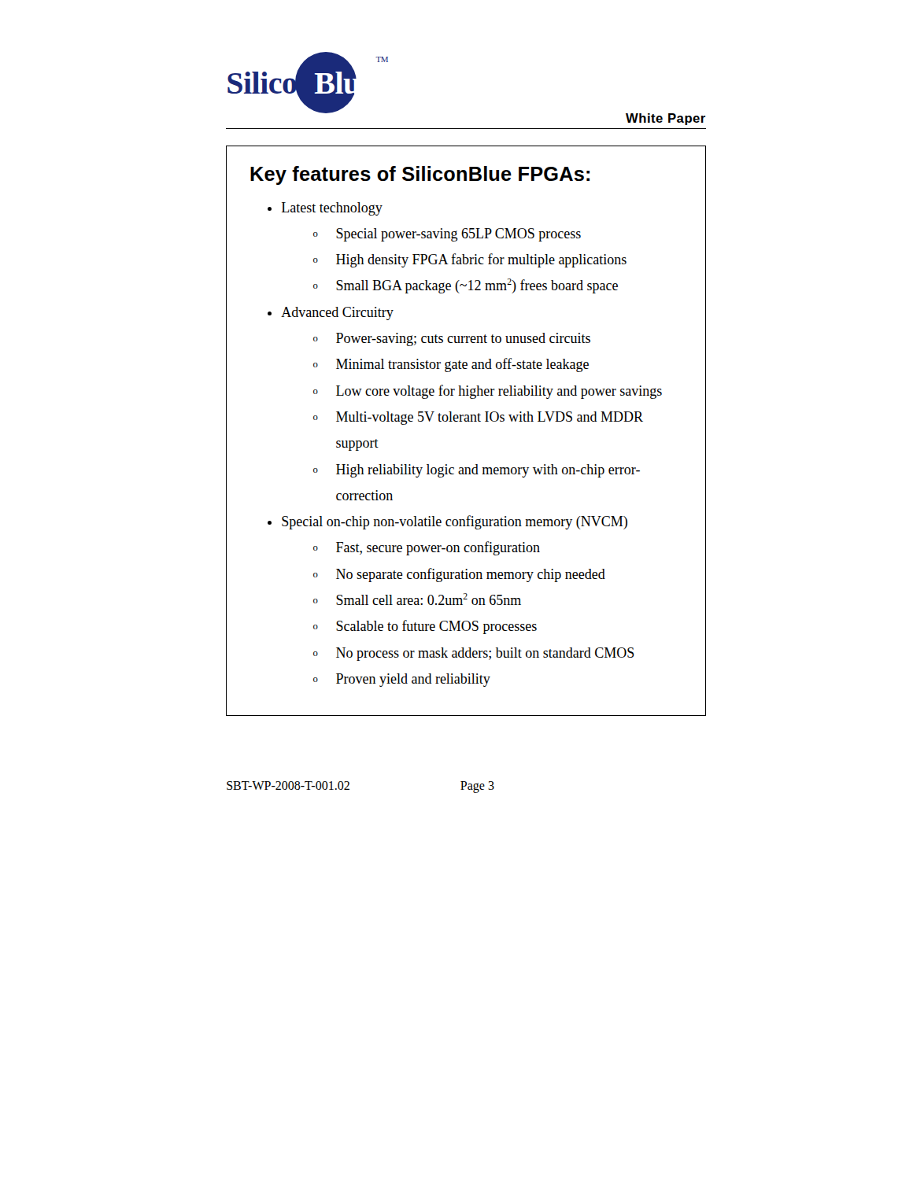Silicon Blue TM
White Paper
Key features of SiliconBlue FPGAs:
Latest technology
Special power-saving 65LP CMOS process
High density FPGA fabric for multiple applications
Small BGA package (~12 mm2) frees board space
Advanced Circuitry
Power-saving; cuts current to unused circuits
Minimal transistor gate and off-state leakage
Low core voltage for higher reliability and power savings
Multi-voltage 5V tolerant IOs with LVDS and MDDR support
High reliability logic and memory with on-chip error-correction
Special on-chip non-volatile configuration memory (NVCM)
Fast, secure power-on configuration
No separate configuration memory chip needed
Small cell area: 0.2um2 on 65nm
Scalable to future CMOS processes
No process or mask adders; built on standard CMOS
Proven yield and reliability
SBT-WP-2008-T-001.02
Page 3